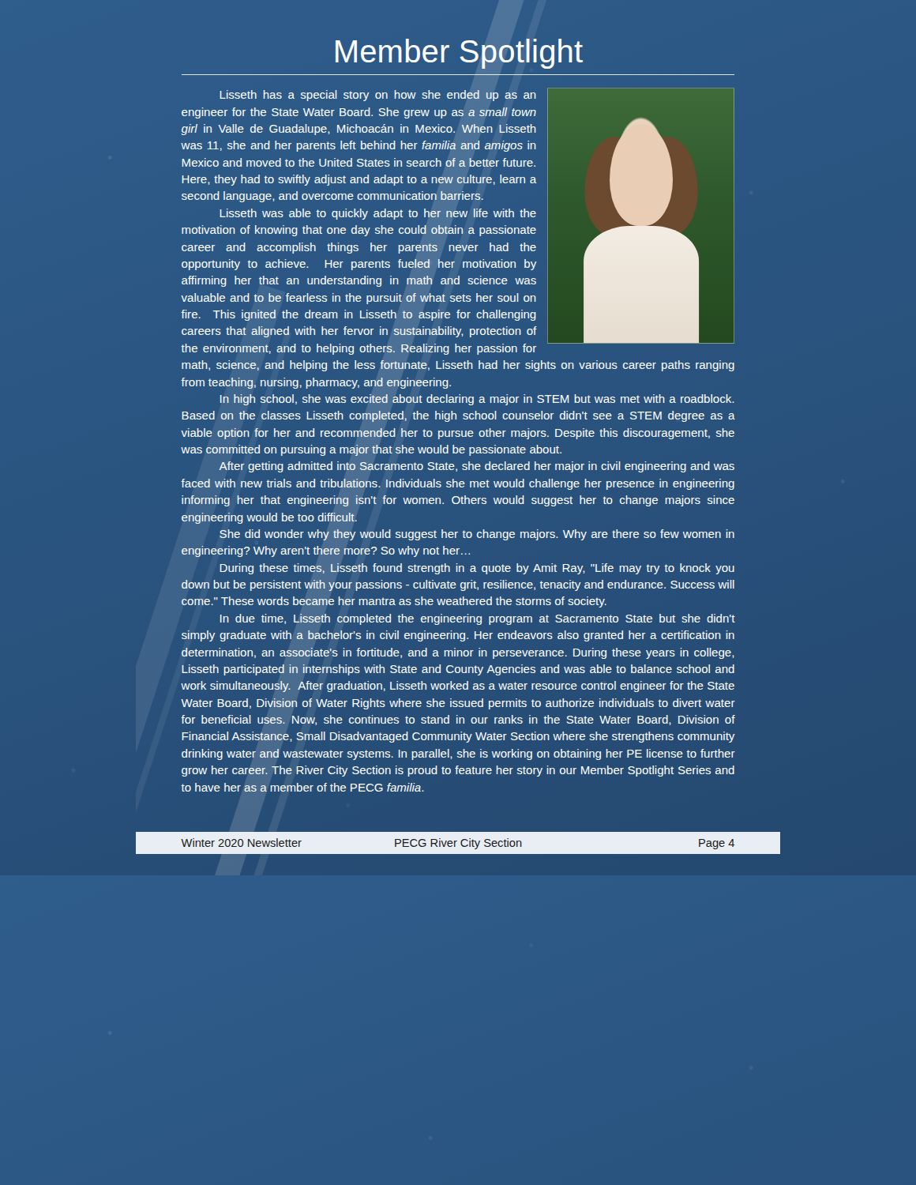Member Spotlight
Lisseth has a special story on how she ended up as an engineer for the State Water Board. She grew up as a small town girl in Valle de Guadalupe, Michoacán in Mexico. When Lisseth was 11, she and her parents left behind her familia and amigos in Mexico and moved to the United States in search of a better future. Here, they had to swiftly adjust and adapt to a new culture, learn a second language, and overcome communication barriers.
Lisseth was able to quickly adapt to her new life with the motivation of knowing that one day she could obtain a passionate career and accomplish things her parents never had the opportunity to achieve. Her parents fueled her motivation by affirming her that an understanding in math and science was valuable and to be fearless in the pursuit of what sets her soul on fire. This ignited the dream in Lisseth to aspire for challenging careers that aligned with her fervor in sustainability, protection of the environment, and to helping others. Realizing her passion for math, science, and helping the less fortunate, Lisseth had her sights on various career paths ranging from teaching, nursing, pharmacy, and engineering.
In high school, she was excited about declaring a major in STEM but was met with a roadblock. Based on the classes Lisseth completed, the high school counselor didn't see a STEM degree as a viable option for her and recommended her to pursue other majors. Despite this discouragement, she was committed on pursuing a major that she would be passionate about.
After getting admitted into Sacramento State, she declared her major in civil engineering and was faced with new trials and tribulations. Individuals she met would challenge her presence in engineering informing her that engineering isn't for women. Others would suggest her to change majors since engineering would be too difficult.
She did wonder why they would suggest her to change majors. Why are there so few women in engineering? Why aren't there more? So why not her…
During these times, Lisseth found strength in a quote by Amit Ray, "Life may try to knock you down but be persistent with your passions - cultivate grit, resilience, tenacity and endurance. Success will come." These words became her mantra as she weathered the storms of society.
In due time, Lisseth completed the engineering program at Sacramento State but she didn't simply graduate with a bachelor's in civil engineering. Her endeavors also granted her a certification in determination, an associate's in fortitude, and a minor in perseverance. During these years in college, Lisseth participated in internships with State and County Agencies and was able to balance school and work simultaneously. After graduation, Lisseth worked as a water resource control engineer for the State Water Board, Division of Water Rights where she issued permits to authorize individuals to divert water for beneficial uses. Now, she continues to stand in our ranks in the State Water Board, Division of Financial Assistance, Small Disadvantaged Community Water Section where she strengthens community drinking water and wastewater systems. In parallel, she is working on obtaining her PE license to further grow her career. The River City Section is proud to feature her story in our Member Spotlight Series and to have her as a member of the PECG familia.
Winter 2020 Newsletter
PECG River City Section
Page 4